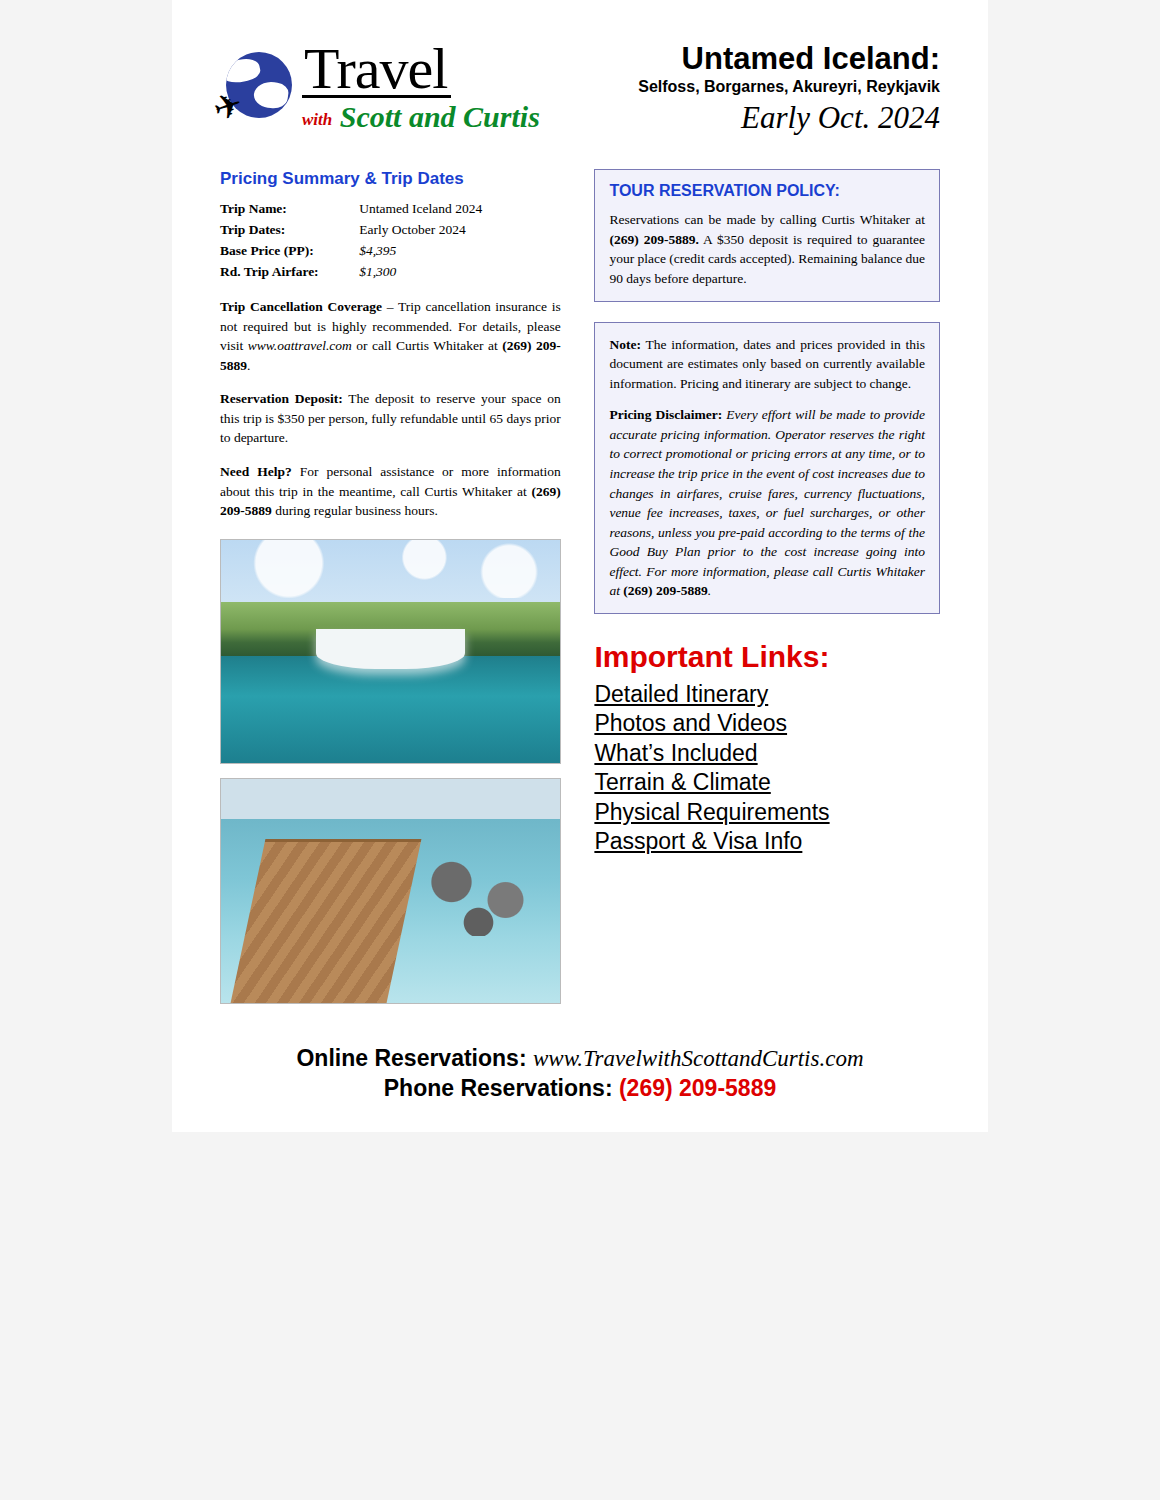✈
Travel
with Scott and Curtis
Untamed Iceland:
Selfoss, Borgarnes, Akureyri, Reykjavik
Early Oct. 2024
Pricing Summary & Trip Dates
Trip Name: Untamed Iceland 2024
Trip Dates: Early October 2024
Base Price (PP):$4,395
Rd. Trip Airfare:$1,300
Trip Cancellation Coverage – Trip cancellation insurance is not required but is highly recommended. For details, please visit www.oattravel.com or call Curtis Whitaker at (269) 209-5889.
Reservation Deposit: The deposit to reserve your space on this trip is $350 per person, fully refundable until 65 days prior to departure.
Need Help? For personal assistance or more information about this trip in the meantime, call Curtis Whitaker at (269) 209-5889 during regular business hours.
TOUR RESERVATION POLICY:
Reservations can be made by calling Curtis Whitaker at (269) 209-5889. A $350 deposit is required to guarantee your place (credit cards accepted). Remaining balance due 90 days before departure.
Note: The information, dates and prices provided in this document are estimates only based on currently available information. Pricing and itinerary are subject to change.
Pricing Disclaimer: Every effort will be made to provide accurate pricing information. Operator reserves the right to correct promotional or pricing errors at any time, or to increase the trip price in the event of cost increases due to changes in airfares, cruise fares, currency fluctuations, venue fee increases, taxes, or fuel surcharges, or other reasons, unless you pre-paid according to the terms of the Good Buy Plan prior to the cost increase going into effect. For more information, please call Curtis Whitaker at (269) 209-5889.
Important Links:
Detailed Itinerary
Photos and Videos
What’s Included
Terrain & Climate
Physical Requirements
Passport & Visa Info
Online Reservations: www.TravelwithScottandCurtis.com
Phone Reservations: (269) 209-5889